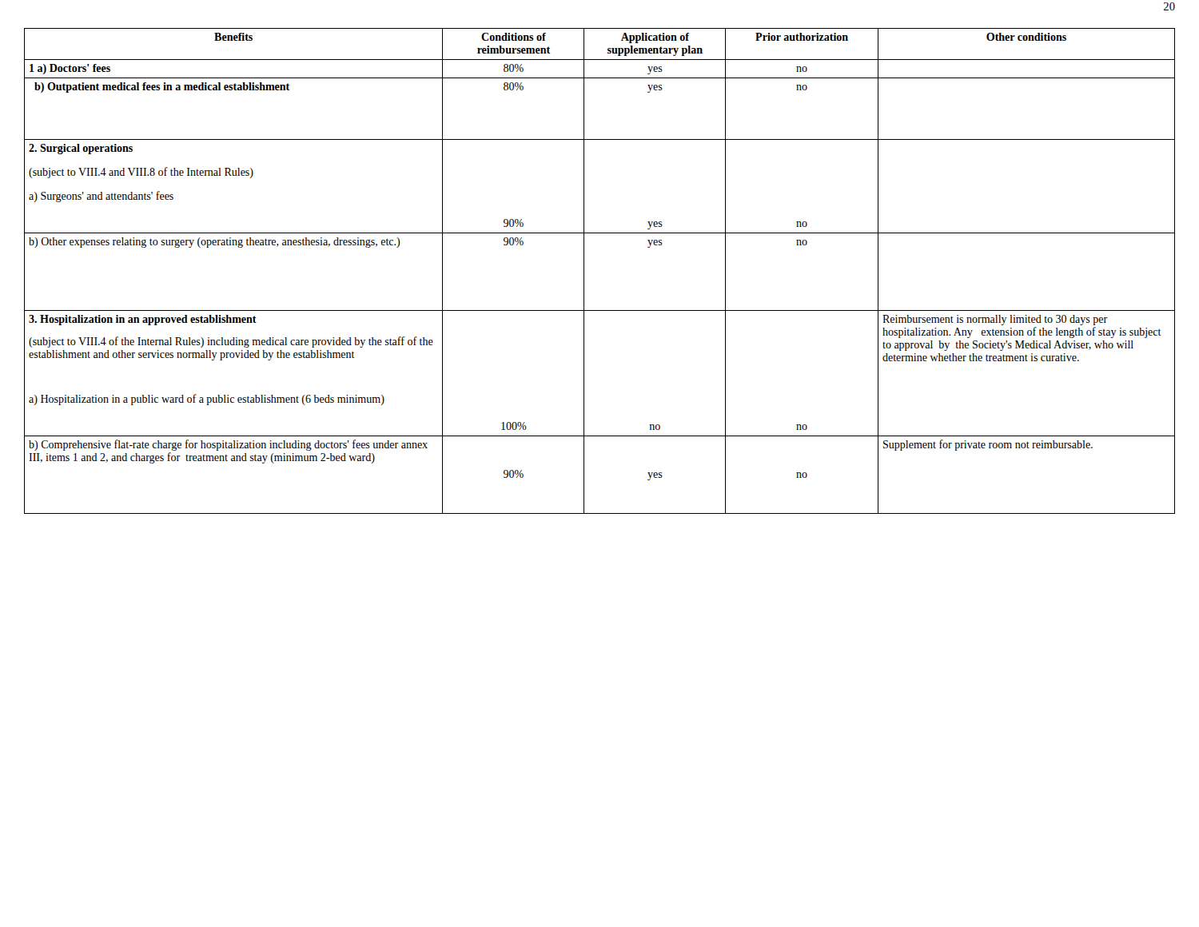20
| Benefits | Conditions of reimbursement | Application of supplementary plan | Prior authorization | Other conditions |
| --- | --- | --- | --- | --- |
| 1 a) Doctors' fees | 80% | yes | no | |
| b) Outpatient medical fees in a medical establishment | 80% | yes | no | |
| 2. Surgical operations (subject to VIII.4 and VIII.8 of the Internal Rules) a) Surgeons' and attendants' fees | 90% | yes | no | |
| b) Other expenses relating to surgery (operating theatre, anesthesia, dressings, etc.) | 90% | yes | no | |
| 3. Hospitalization in an approved establishment (subject to VIII.4 of the Internal Rules) including medical care provided by the staff of the establishment and other services normally provided by the establishment a) Hospitalization in a public ward of a public establishment (6 beds minimum) | 100% | no | no | Reimbursement is normally limited to 30 days per hospitalization. Any extension of the length of stay is subject to approval by the Society's Medical Adviser, who will determine whether the treatment is curative. |
| b) Comprehensive flat-rate charge for hospitalization including doctors' fees under annex III, items 1 and 2, and charges for treatment and stay (minimum 2-bed ward) | 90% | yes | no | Supplement for private room not reimbursable. |